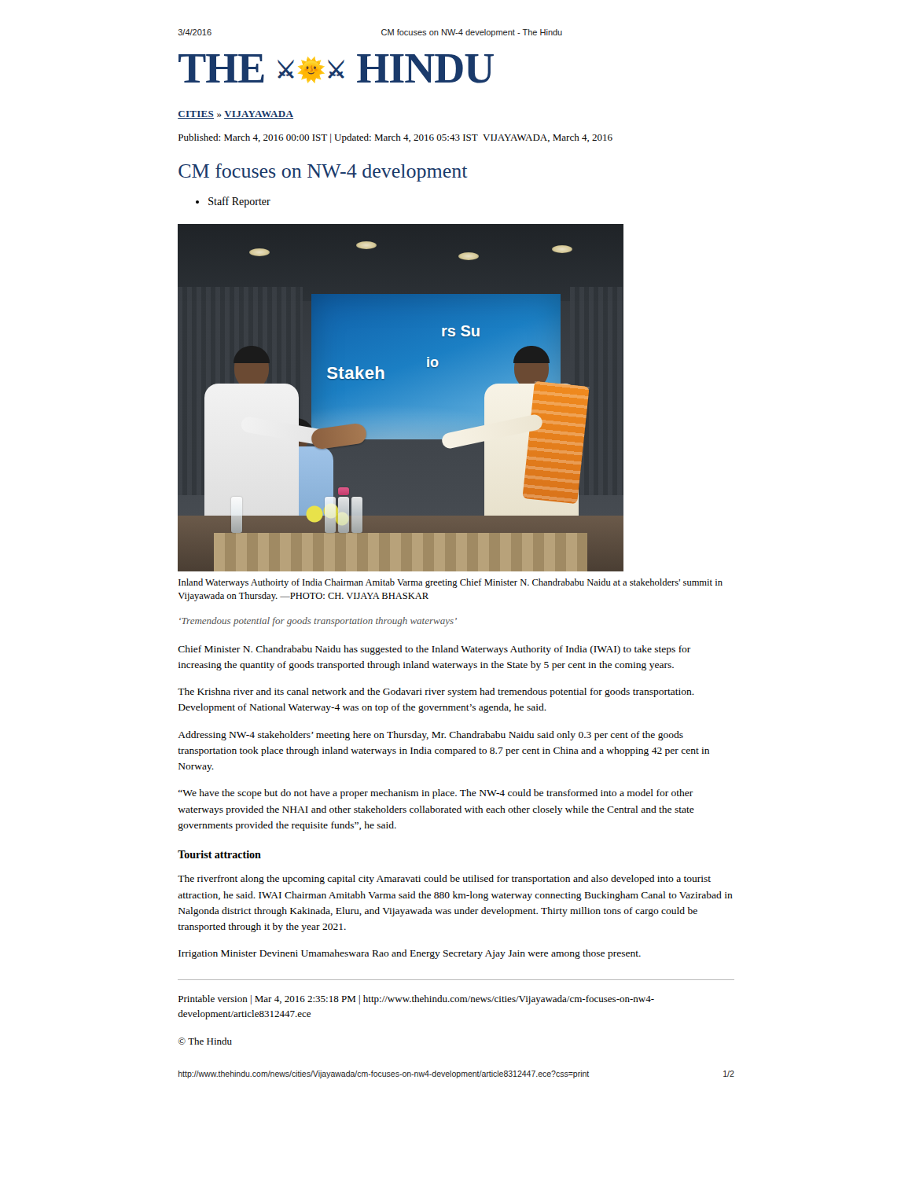3/4/2016
CM focuses on NW-4 development - The Hindu
THE ⚔🌞⚔ HINDU
CITIES » VIJAYAWADA
Published: March 4, 2016 00:00 IST | Updated: March 4, 2016 05:43 IST VIJAYAWADA, March 4, 2016
CM focuses on NW-4 development
Staff Reporter
rs Su Stakeh io
Inland Waterways Authoirty of India Chairman Amitab Varma greeting Chief Minister N. Chandrababu Naidu at a stakeholders' summit in Vijayawada on Thursday. —PHOTO: CH. VIJAYA BHASKAR
‘Tremendous potential for goods transportation through waterways’
Chief Minister N. Chandrababu Naidu has suggested to the Inland Waterways Authority of India (IWAI) to take steps for increasing the quantity of goods transported through inland waterways in the State by 5 per cent in the coming years.
The Krishna river and its canal network and the Godavari river system had tremendous potential for goods transportation. Development of National Waterway-4 was on top of the government’s agenda, he said.
Addressing NW-4 stakeholders’ meeting here on Thursday, Mr. Chandrababu Naidu said only 0.3 per cent of the goods transportation took place through inland waterways in India compared to 8.7 per cent in China and a whopping 42 per cent in Norway.
“We have the scope but do not have a proper mechanism in place. The NW-4 could be transformed into a model for other waterways provided the NHAI and other stakeholders collaborated with each other closely while the Central and the state governments provided the requisite funds”, he said.
Tourist attraction
The riverfront along the upcoming capital city Amaravati could be utilised for transportation and also developed into a tourist attraction, he said. IWAI Chairman Amitabh Varma said the 880 km-long waterway connecting Buckingham Canal to Vazirabad in Nalgonda district through Kakinada, Eluru, and Vijayawada was under development. Thirty million tons of cargo could be transported through it by the year 2021.
Irrigation Minister Devineni Umamaheswara Rao and Energy Secretary Ajay Jain were among those present.
Printable version | Mar 4, 2016 2:35:18 PM | http://www.thehindu.com/news/cities/Vijayawada/cm-focuses-on-nw4-development/article8312447.ece
© The Hindu
http://www.thehindu.com/news/cities/Vijayawada/cm-focuses-on-nw4-development/article8312447.ece?css=print
1/2